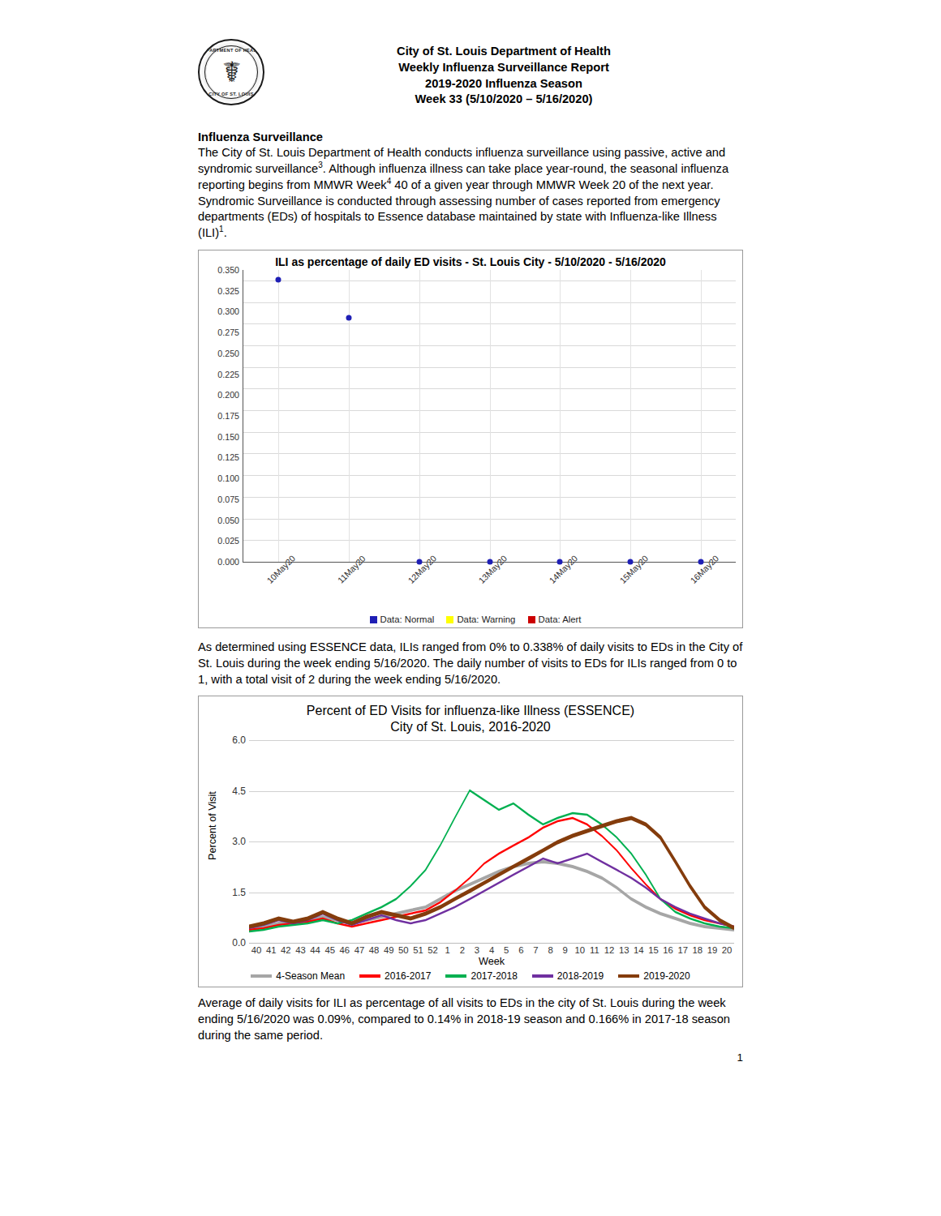DEPARTMENT OF HEALTH
☤
CITY OF ST. LOUIS
City of St. Louis Department of Health
Weekly Influenza Surveillance Report
2019-2020 Influenza Season
Week 33 (5/10/2020 – 5/16/2020)
Influenza Surveillance
The City of St. Louis Department of Health conducts influenza surveillance using passive, active and syndromic surveillance3. Although influenza illness can take place year-round, the seasonal influenza reporting begins from MMWR Week4 40 of a given year through MMWR Week 20 of the next year. Syndromic Surveillance is conducted through assessing number of cases reported from emergency departments (EDs) of hospitals to Essence database maintained by state with Influenza-like Illness (ILI)1.
ILI as percentage of daily ED visits - St. Louis City - 5/10/2020 - 5/16/2020
0.350 0.325 0.300 0.275 0.250 0.225 0.200 0.175 0.150 0.125 0.100 0.075 0.050 0.025 0.000
10May20
11May20
12May20
13May20
14May20
15May20
16May20
Data: Normal Data: Warning Data: Alert
As determined using ESSENCE data, ILIs ranged from 0% to 0.338% of daily visits to EDs in the City of St. Louis during the week ending 5/16/2020. The daily number of visits to EDs for ILIs ranged from 0 to 1, with a total visit of 2 during the week ending 5/16/2020.
Percent of ED Visits for influenza-like Illness (ESSENCE)
City of St. Louis, 2016-2020
Percent of Visit
6.0 4.5 3.0 1.5 0.0
40
41
42
43
44
45
46
47
48
49
50
51
52
1
2
3
4
5
6
7
8
9
10
11
12
13
14
15
16
17
18
19
20
Week
4-Season Mean 2016-2017 2017-2018 2018-2019 2019-2020
Average of daily visits for ILI as percentage of all visits to EDs in the city of St. Louis during the week ending 5/16/2020 was 0.09%, compared to 0.14% in 2018-19 season and 0.166% in 2017-18 season during the same period.
1